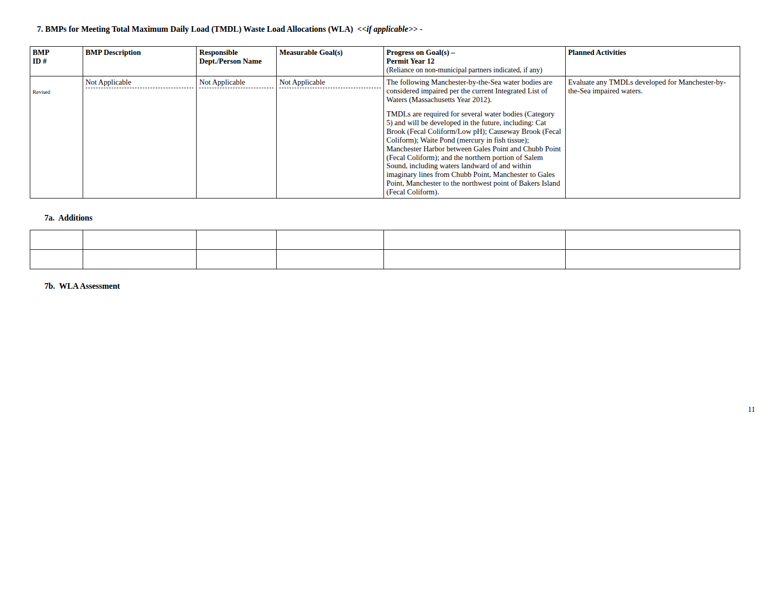7. BMPs for Meeting Total Maximum Daily Load (TMDL) Waste Load Allocations (WLA) <<if applicable>> -
| BMP ID # | BMP Description | Responsible Dept./Person Name | Measurable Goal(s) | Progress on Goal(s) – Permit Year 12 (Reliance on non-municipal partners indicated, if any) | Planned Activities |
| --- | --- | --- | --- | --- | --- |
| Revised | Not Applicable | Not Applicable | Not Applicable | The following Manchester-by-the-Sea water bodies are considered impaired per the current Integrated List of Waters (Massachusetts Year 2012). TMDLs are required for several water bodies (Category 5) and will be developed in the future, including: Cat Brook (Fecal Coliform/Low pH); Causeway Brook (Fecal Coliform); Waite Pond (mercury in fish tissue); Manchester Harbor between Gales Point and Chubb Point (Fecal Coliform); and the northern portion of Salem Sound, including waters landward of and within imaginary lines from Chubb Point, Manchester to Gales Point, Manchester to the northwest point of Bakers Island (Fecal Coliform). | Evaluate any TMDLs developed for Manchester-by-the-Sea impaired waters. |
7a. Additions
7b. WLA Assessment
11